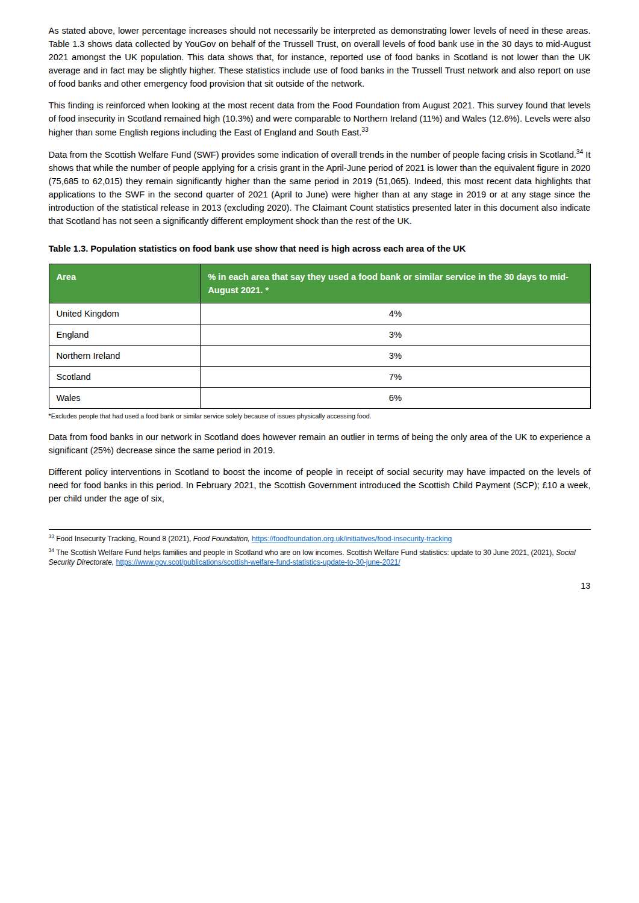As stated above, lower percentage increases should not necessarily be interpreted as demonstrating lower levels of need in these areas. Table 1.3 shows data collected by YouGov on behalf of the Trussell Trust, on overall levels of food bank use in the 30 days to mid-August 2021 amongst the UK population. This data shows that, for instance, reported use of food banks in Scotland is not lower than the UK average and in fact may be slightly higher. These statistics include use of food banks in the Trussell Trust network and also report on use of food banks and other emergency food provision that sit outside of the network.
This finding is reinforced when looking at the most recent data from the Food Foundation from August 2021. This survey found that levels of food insecurity in Scotland remained high (10.3%) and were comparable to Northern Ireland (11%) and Wales (12.6%). Levels were also higher than some English regions including the East of England and South East.33
Data from the Scottish Welfare Fund (SWF) provides some indication of overall trends in the number of people facing crisis in Scotland.34 It shows that while the number of people applying for a crisis grant in the April-June period of 2021 is lower than the equivalent figure in 2020 (75,685 to 62,015) they remain significantly higher than the same period in 2019 (51,065). Indeed, this most recent data highlights that applications to the SWF in the second quarter of 2021 (April to June) were higher than at any stage in 2019 or at any stage since the introduction of the statistical release in 2013 (excluding 2020). The Claimant Count statistics presented later in this document also indicate that Scotland has not seen a significantly different employment shock than the rest of the UK.
Table 1.3. Population statistics on food bank use show that need is high across each area of the UK
| Area | % in each area that say they used a food bank or similar service in the 30 days to mid-August 2021. * |
| --- | --- |
| United Kingdom | 4% |
| England | 3% |
| Northern Ireland | 3% |
| Scotland | 7% |
| Wales | 6% |
*Excludes people that had used a food bank or similar service solely because of issues physically accessing food.
Data from food banks in our network in Scotland does however remain an outlier in terms of being the only area of the UK to experience a significant (25%) decrease since the same period in 2019.
Different policy interventions in Scotland to boost the income of people in receipt of social security may have impacted on the levels of need for food banks in this period. In February 2021, the Scottish Government introduced the Scottish Child Payment (SCP); £10 a week, per child under the age of six,
33 Food Insecurity Tracking, Round 8 (2021), Food Foundation, https://foodfoundation.org.uk/initiatives/food-insecurity-tracking
34 The Scottish Welfare Fund helps families and people in Scotland who are on low incomes. Scottish Welfare Fund statistics: update to 30 June 2021, (2021), Social Security Directorate, https://www.gov.scot/publications/scottish-welfare-fund-statistics-update-to-30-june-2021/
13